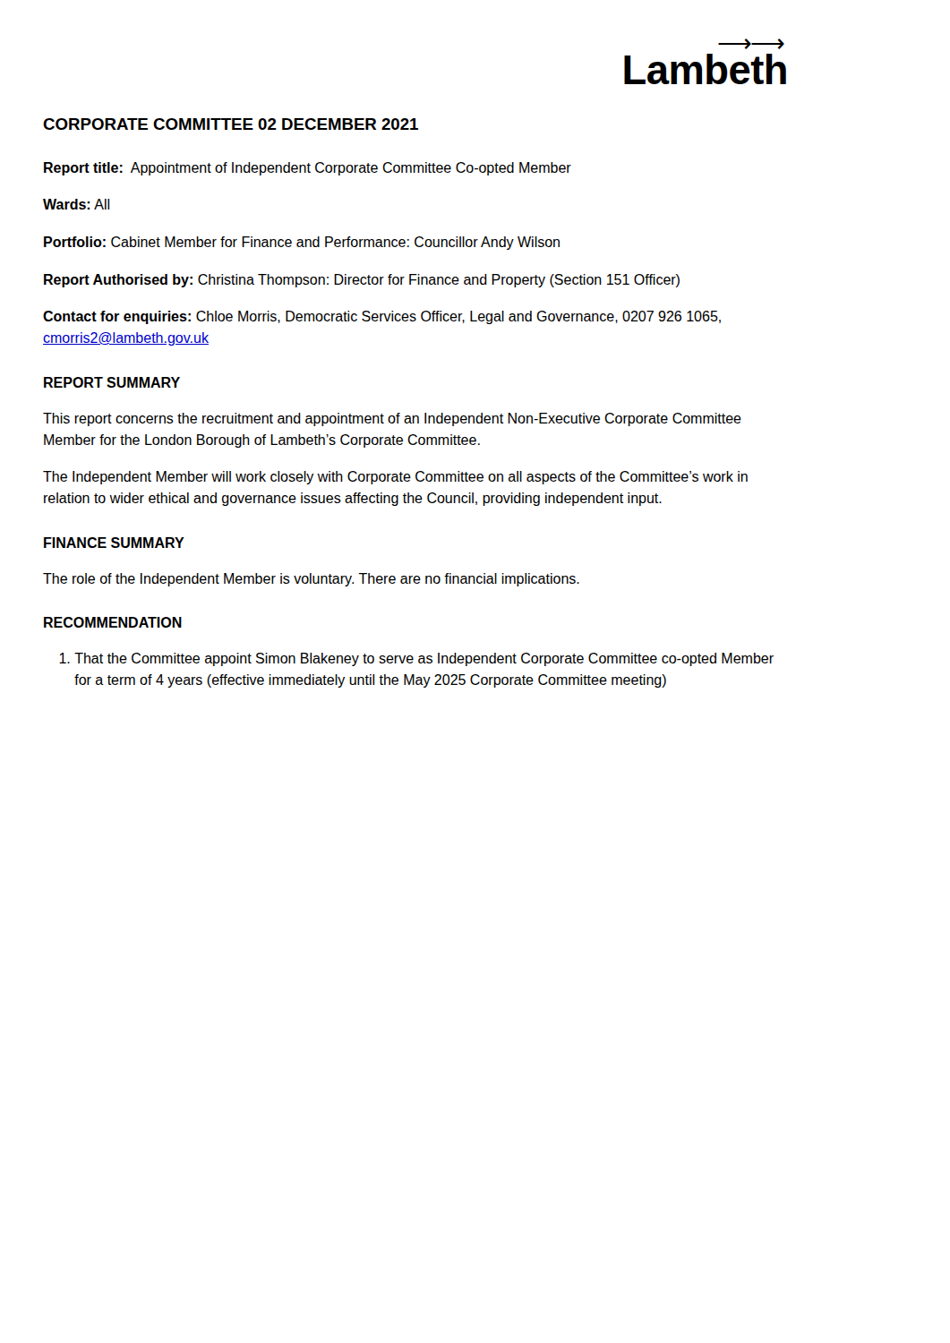⟶⟶ Lambeth
CORPORATE COMMITTEE 02 DECEMBER 2021
Report title: Appointment of Independent Corporate Committee Co-opted Member
Wards: All
Portfolio: Cabinet Member for Finance and Performance: Councillor Andy Wilson
Report Authorised by: Christina Thompson: Director for Finance and Property (Section 151 Officer)
Contact for enquiries: Chloe Morris, Democratic Services Officer, Legal and Governance, 0207 926 1065, cmorris2@lambeth.gov.uk
REPORT SUMMARY
This report concerns the recruitment and appointment of an Independent Non-Executive Corporate Committee Member for the London Borough of Lambeth’s Corporate Committee.
The Independent Member will work closely with Corporate Committee on all aspects of the Committee’s work in relation to wider ethical and governance issues affecting the Council, providing independent input.
FINANCE SUMMARY
The role of the Independent Member is voluntary. There are no financial implications.
RECOMMENDATION
That the Committee appoint Simon Blakeney to serve as Independent Corporate Committee co-opted Member for a term of 4 years (effective immediately until the May 2025 Corporate Committee meeting)